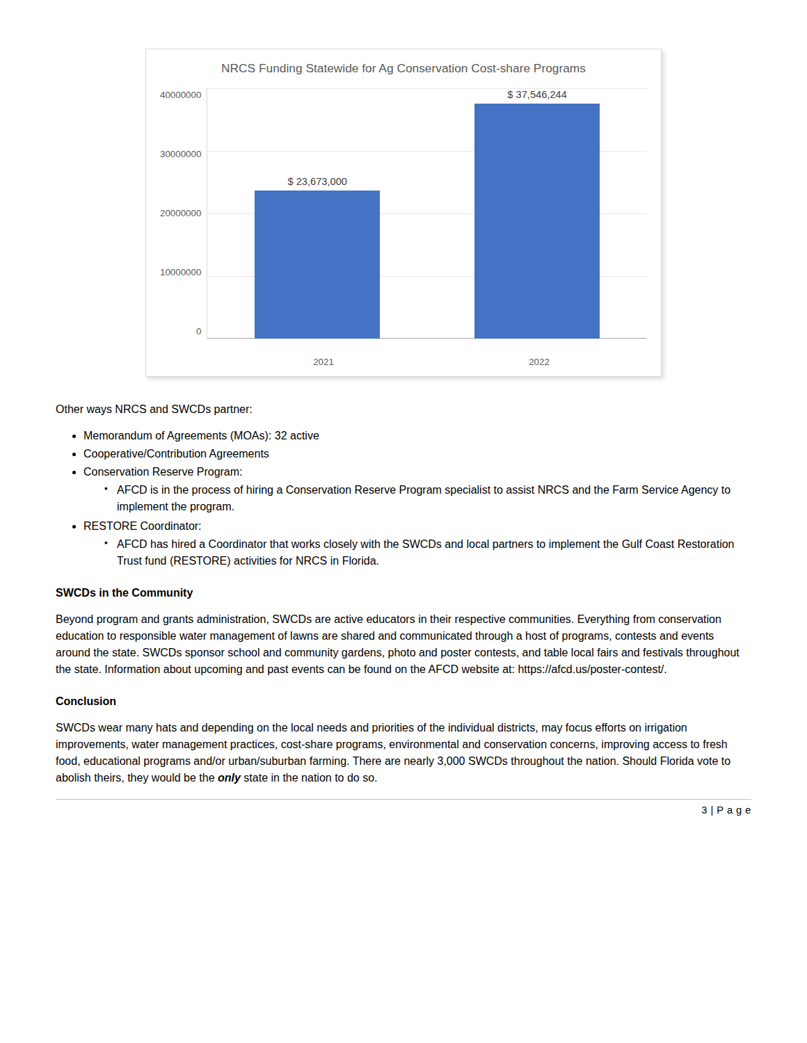NRCS Funding Statewide for Ag Conservation Cost-share Programs
40000000 30000000 20000000 10000000 0
$ 23,673,000
$ 37,546,244
2021 2022
Other ways NRCS and SWCDs partner:
Memorandum of Agreements (MOAs): 32 active
Cooperative/Contribution Agreements
Conservation Reserve Program:
AFCD is in the process of hiring a Conservation Reserve Program specialist to assist NRCS and the Farm Service Agency to implement the program.
RESTORE Coordinator:
AFCD has hired a Coordinator that works closely with the SWCDs and local partners to implement the Gulf Coast Restoration Trust fund (RESTORE) activities for NRCS in Florida.
SWCDs in the Community
Beyond program and grants administration, SWCDs are active educators in their respective communities. Everything from conservation education to responsible water management of lawns are shared and communicated through a host of programs, contests and events around the state. SWCDs sponsor school and community gardens, photo and poster contests, and table local fairs and festivals throughout the state. Information about upcoming and past events can be found on the AFCD website at: https://afcd.us/poster-contest/.
Conclusion
SWCDs wear many hats and depending on the local needs and priorities of the individual districts, may focus efforts on irrigation improvements, water management practices, cost-share programs, environmental and conservation concerns, improving access to fresh food, educational programs and/or urban/suburban farming. There are nearly 3,000 SWCDs throughout the nation. Should Florida vote to abolish theirs, they would be the only state in the nation to do so.
3 | P a g e